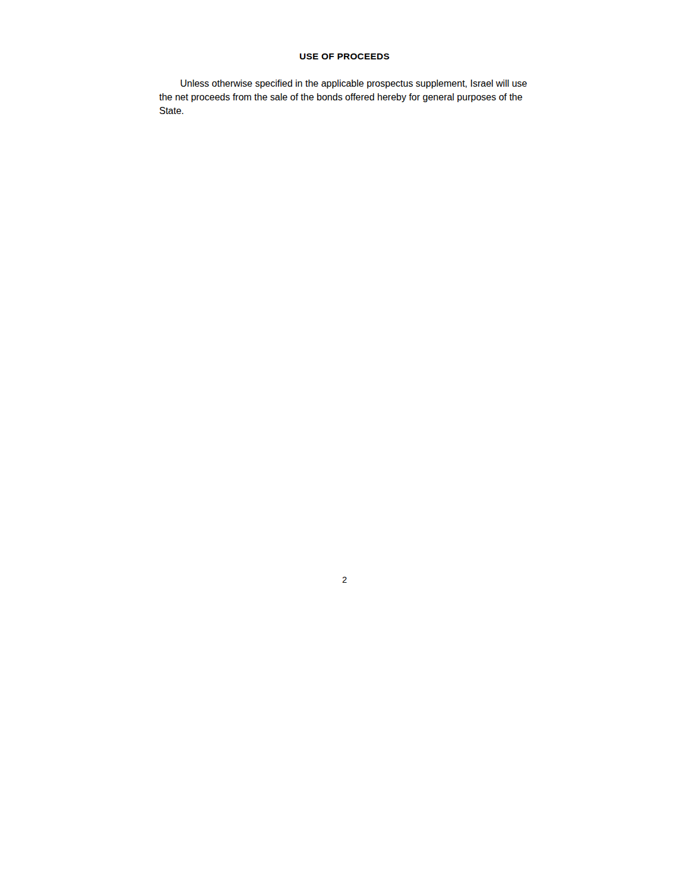USE OF PROCEEDS
Unless otherwise specified in the applicable prospectus supplement, Israel will use the net proceeds from the sale of the bonds offered hereby for general purposes of the State.
2